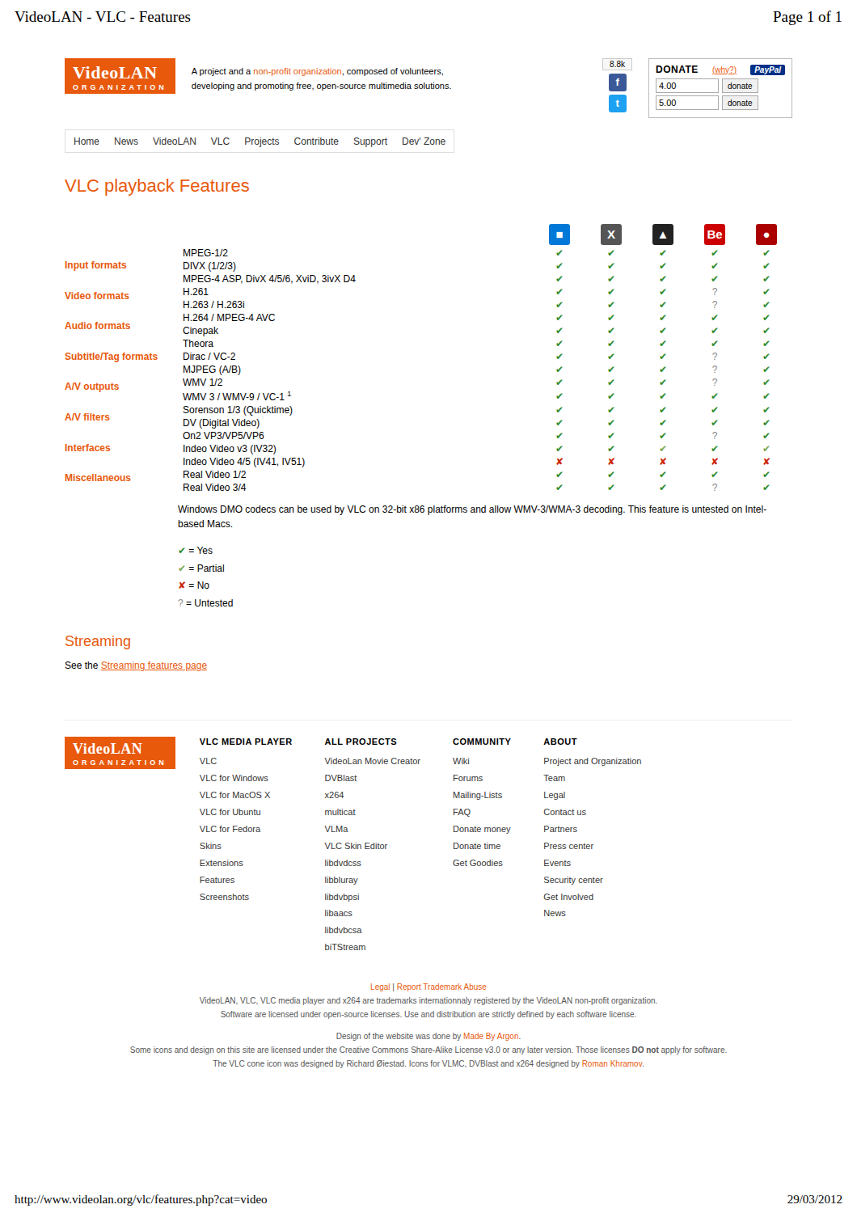VideoLAN - VLC - Features Page 1 of 1
VideoLAN ORGANIZATION
A project and a non-profit organization, composed of volunteers,
developing and promoting free, open-source multimedia solutions.
8.8k f t
DONATE (why?) PayPal
donate donate
Home
News
VideoLAN
VLC
Projects
Contribute
Support
Dev' Zone
VLC playback Features
Input formats
Video formats
Audio formats
Subtitle/Tag formats
A/V outputs
A/V filters
Interfaces
Miscellaneous
| | ■ | X | ▲ | Be | ● |
| --- | --- | --- | --- | --- | --- |
| MPEG-1/2 | ✔ | ✔ | ✔ | ✔ | ✔ |
| DIVX (1/2/3) | ✔ | ✔ | ✔ | ✔ | ✔ |
| MPEG-4 ASP, DivX 4/5/6, XviD, 3ivX D4 | ✔ | ✔ | ✔ | ✔ | ✔ |
| H.261 | ✔ | ✔ | ✔ | ? | ✔ |
| H.263 / H.263i | ✔ | ✔ | ✔ | ? | ✔ |
| H.264 / MPEG-4 AVC | ✔ | ✔ | ✔ | ✔ | ✔ |
| Cinepak | ✔ | ✔ | ✔ | ✔ | ✔ |
| Theora | ✔ | ✔ | ✔ | ✔ | ✔ |
| Dirac / VC-2 | ✔ | ✔ | ✔ | ? | ✔ |
| MJPEG (A/B) | ✔ | ✔ | ✔ | ? | ✔ |
| WMV 1/2 | ✔ | ✔ | ✔ | ? | ✔ |
| WMV 3 / WMV-9 / VC-1 1 | ✔ | ✔ | ✔ | ✔ | ✔ |
| Sorenson 1/3 (Quicktime) | ✔ | ✔ | ✔ | ✔ | ✔ |
| DV (Digital Video) | ✔ | ✔ | ✔ | ✔ | ✔ |
| On2 VP3/VP5/VP6 | ✔ | ✔ | ✔ | ? | ✔ |
| Indeo Video v3 (IV32) | ✔ | ✔ | ✔ | ✔ | ✔ |
| Indeo Video 4/5 (IV41, IV51) | ✘ | ✘ | ✘ | ✘ | ✘ |
| Real Video 1/2 | ✔ | ✔ | ✔ | ✔ | ✔ |
| Real Video 3/4 | ✔ | ✔ | ✔ | ? | ✔ |
Windows DMO codecs can be used by VLC on 32-bit x86 platforms and allow WMV-3/WMA-3 decoding. This feature is untested on Intel-based Macs.
✔ = Yes
✔ = Partial
✘ = No
? = Untested
Streaming
See the Streaming features page
VideoLAN ORGANIZATION
VLC MEDIA PLAYER
VLC
VLC for Windows
VLC for MacOS X
VLC for Ubuntu
VLC for Fedora
Skins
Extensions
Features
Screenshots
ALL PROJECTS
VideoLan Movie Creator
DVBlast
x264
multicat
VLMa
VLC Skin Editor
libdvdcss
libbluray
libdvbpsi
libaacs
libdvbcsa
biTStream
COMMUNITY
Wiki
Forums
Mailing-Lists
FAQ
Donate money
Donate time
Get Goodies
ABOUT
Project and Organization
Team
Legal
Contact us
Partners
Press center
Events
Security center
Get Involved
News
Legal | Report Trademark Abuse
VideoLAN, VLC, VLC media player and x264 are trademarks internationnaly registered by the VideoLAN non-profit organization.
Software are licensed under open-source licenses. Use and distribution are strictly defined by each software license.
Design of the website was done by Made By Argon.
Some icons and design on this site are licensed under the Creative Commons Share-Alike License v3.0 or any later version. Those licenses DO not apply for software.
The VLC cone icon was designed by Richard Øiestad. Icons for VLMC, DVBlast and x264 designed by Roman Khramov.
http://www.videolan.org/vlc/features.php?cat=video 29/03/2012